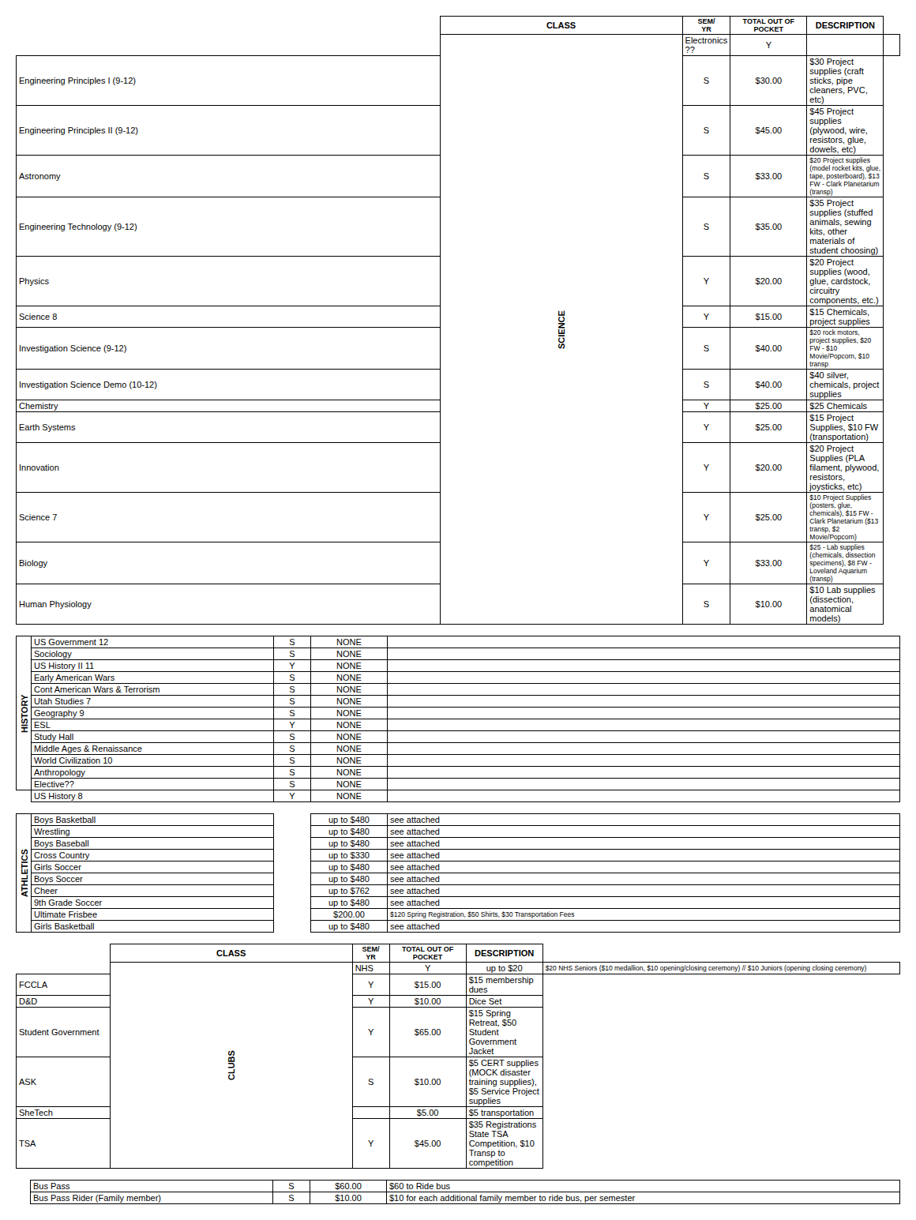| | CLASS | SEM/ YR | TOTAL OUT OF POCKET | DESCRIPTION |
| --- | --- | --- | --- | --- |
| SCIENCE | Electronics ?? | Y | | |
| Engineering Principles I (9-12) | S | $30.00 | $30 Project supplies (craft sticks, pipe cleaners, PVC, etc) |
| Engineering Principles II (9-12) | S | $45.00 | $45 Project supplies (plywood, wire, resistors, glue, dowels, etc) |
| Astronomy | S | $33.00 | $20 Project supplies (model rocket kits, glue, tape, posterboard), $13 FW - Clark Planetarium (transp) |
| Engineering Technology (9-12) | S | $35.00 | $35 Project supplies (stuffed animals, sewing kits, other materials of student choosing) |
| Physics | Y | $20.00 | $20 Project supplies (wood, glue, cardstock, circuitry components, etc.) |
| Science 8 | Y | $15.00 | $15 Chemicals, project supplies |
| Investigation Science (9-12) | S | $40.00 | $20 rock motors, project supplies, $20 FW - $10 Movie/Popcorn, $10 transp |
| Investigation Science Demo (10-12) | S | $40.00 | $40 silver, chemicals, project supplies |
| Chemistry | Y | $25.00 | $25 Chemicals |
| Earth Systems | Y | $25.00 | $15 Project Supplies, $10 FW (transportation) |
| Innovation | Y | $20.00 | $20 Project Supplies (PLA filament, plywood, resistors, joysticks, etc) |
| Science 7 | Y | $25.00 | $10 Project Supplies (posters, glue, chemicals), $15 FW - Clark Planetarium ($13 transp, $2 Movie/Popcorn) |
| Biology | Y | $33.00 | $25 - Lab supplies (chemicals, dissection specimens), $8 FW - Loveland Aquarium (transp) |
| Human Physiology | S | $10.00 | $10 Lab supplies (dissection, anatomical models) |
| HISTORY | US Government 12 | S | NONE | |
| Sociology | S | NONE | |
| US History II 11 | Y | NONE | |
| Early American Wars | S | NONE | |
| Cont American Wars & Terrorism | S | NONE | |
| Utah Studies 7 | S | NONE | |
| Geography 9 | S | NONE | |
| ESL | Y | NONE | |
| Study Hall | S | NONE | |
| Middle Ages & Renaissance | S | NONE | |
| World Civilization 10 | S | NONE | |
| Anthropology | S | NONE | |
| Elective?? | S | NONE | |
| | US History 8 | Y | NONE | |
| ATHLETICS | Boys Basketball | | up to $480 | see attached |
| Wrestling | | up to $480 | see attached |
| Boys Baseball | | up to $480 | see attached |
| Cross Country | | up to $330 | see attached |
| Girls Soccer | | up to $480 | see attached |
| Boys Soccer | | up to $480 | see attached |
| Cheer | | up to $762 | see attached |
| 9th Grade Soccer | | up to $480 | see attached |
| Ultimate Frisbee | | $200.00 | $120 Spring Registration, $50 Shirts, $30 Transportation Fees |
| Girls Basketball | | up to $480 | see attached |
| | CLASS | SEM/ YR | TOTAL OUT OF POCKET | DESCRIPTION |
| --- | --- | --- | --- | --- |
| CLUBS | NHS | Y | up to $20 | $20 NHS Seniors ($10 medallion, $10 opening/closing ceremony) // $10 Juniors (opening closing ceremony) |
| FCCLA | Y | $15.00 | $15 membership dues |
| D&D | Y | $10.00 | Dice Set |
| Student Government | Y | $65.00 | $15 Spring Retreat, $50 Student Government Jacket |
| ASK | S | $10.00 | $5 CERT supplies (MOCK disaster training supplies), $5 Service Project supplies |
| SheTech | | $5.00 | $5 transportation |
| TSA | Y | $45.00 | $35 Registrations State TSA Competition, $10 Transp to competition |
| | Bus Pass | S | $60.00 | $60 to Ride bus |
| Bus Pass Rider (Family member) | S | $10.00 | $10 for each additional family member to ride bus, per semester |